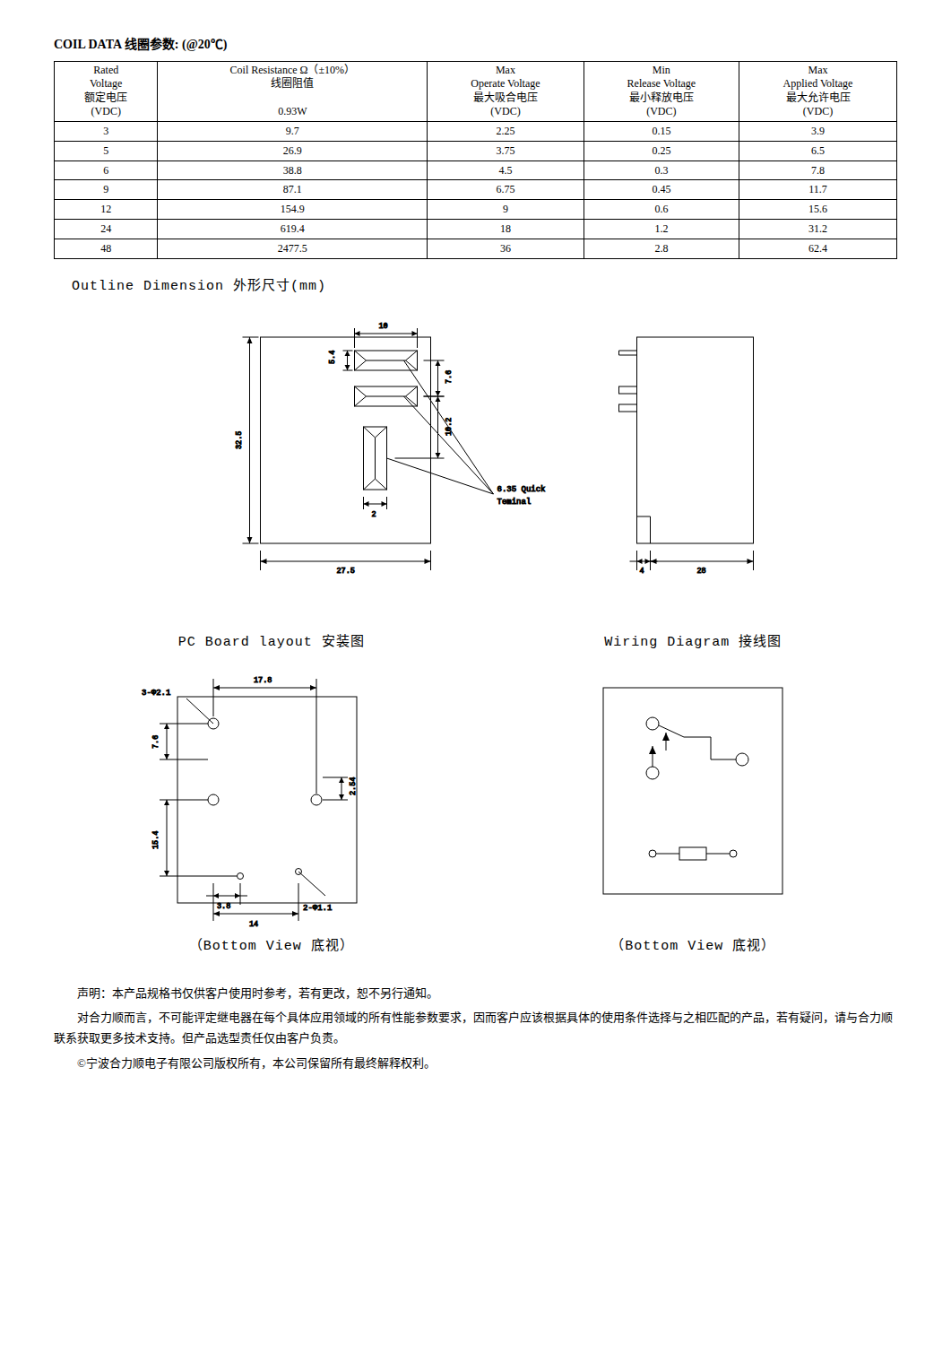COIL DATA 线圈参数: (@20℃)
| Rated Voltage 额定电压 (VDC) | Coil Resistance Ω（±10%） 线圈阻值 0.93W | Max Operate Voltage 最大吸合电压 (VDC) | Min Release Voltage 最小释放电压 (VDC) | Max Applied Voltage 最大允许电压 (VDC) |
| --- | --- | --- | --- | --- |
| 3 | 9.7 | 2.25 | 0.15 | 3.9 |
| 5 | 26.9 | 3.75 | 0.25 | 6.5 |
| 6 | 38.8 | 4.5 | 0.3 | 7.8 |
| 9 | 87.1 | 6.75 | 0.45 | 11.7 |
| 12 | 154.9 | 9 | 0.6 | 15.6 |
| 24 | 619.4 | 18 | 1.2 | 31.2 |
| 48 | 2477.5 | 36 | 2.8 | 62.4 |
Outline Dimension 外形尺寸(mm)
10 5.4 7.6 10.2 32.5 2 27.5 6.35 Quick Teminal 4 28
PC Board layout 安装图
3-Φ2.1 2-Φ1.1 17.8 2.54 7.6 15.4 3.8 14
（Bottom View 底视）
Wiring Diagram 接线图
（Bottom View 底视）
声明：本产品规格书仅供客户使用时参考，若有更改，恕不另行通知。
对合力顺而言，不可能评定继电器在每个具体应用领域的所有性能参数要求，因而客户应该根据具体的使用条件选择与之相匹配的产品，若有疑问，请与合力顺联系获取更多技术支持。但产品选型责任仅由客户负责。
©宁波合力顺电子有限公司版权所有，本公司保留所有最终解释权利。